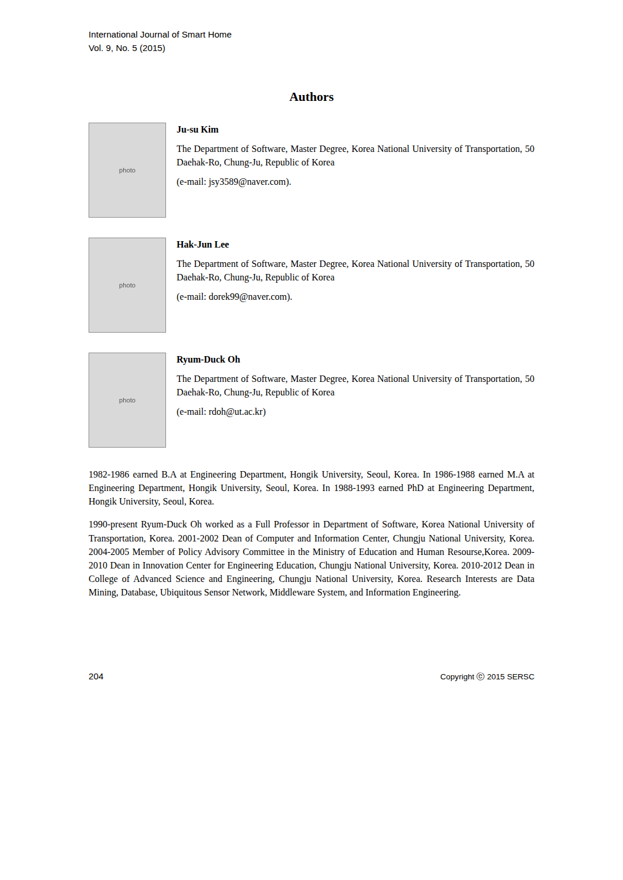International Journal of Smart Home
Vol. 9, No. 5 (2015)
Authors
photo
Ju-su Kim
The Department of Software, Master Degree, Korea National University of Transportation, 50 Daehak-Ro, Chung-Ju, Republic of Korea
(e-mail: jsy3589@naver.com).
photo
Hak-Jun Lee
The Department of Software, Master Degree, Korea National University of Transportation, 50 Daehak-Ro, Chung-Ju, Republic of Korea
(e-mail: dorek99@naver.com).
photo
Ryum-Duck Oh
The Department of Software, Master Degree, Korea National University of Transportation, 50 Daehak-Ro, Chung-Ju, Republic of Korea
(e-mail: rdoh@ut.ac.kr)
1982-1986 earned B.A at Engineering Department, Hongik University, Seoul, Korea. In 1986-1988 earned M.A at Engineering Department, Hongik University, Seoul, Korea. In 1988-1993 earned PhD at Engineering Department, Hongik University, Seoul, Korea.
1990-present Ryum-Duck Oh worked as a Full Professor in Department of Software, Korea National University of Transportation, Korea. 2001-2002 Dean of Computer and Information Center, Chungju National University, Korea. 2004-2005 Member of Policy Advisory Committee in the Ministry of Education and Human Resourse,Korea. 2009-2010 Dean in Innovation Center for Engineering Education, Chungju National University, Korea. 2010-2012 Dean in College of Advanced Science and Engineering, Chungju National University, Korea. Research Interests are Data Mining, Database, Ubiquitous Sensor Network, Middleware System, and Information Engineering.
204 Copyright ⓒ 2015 SERSC